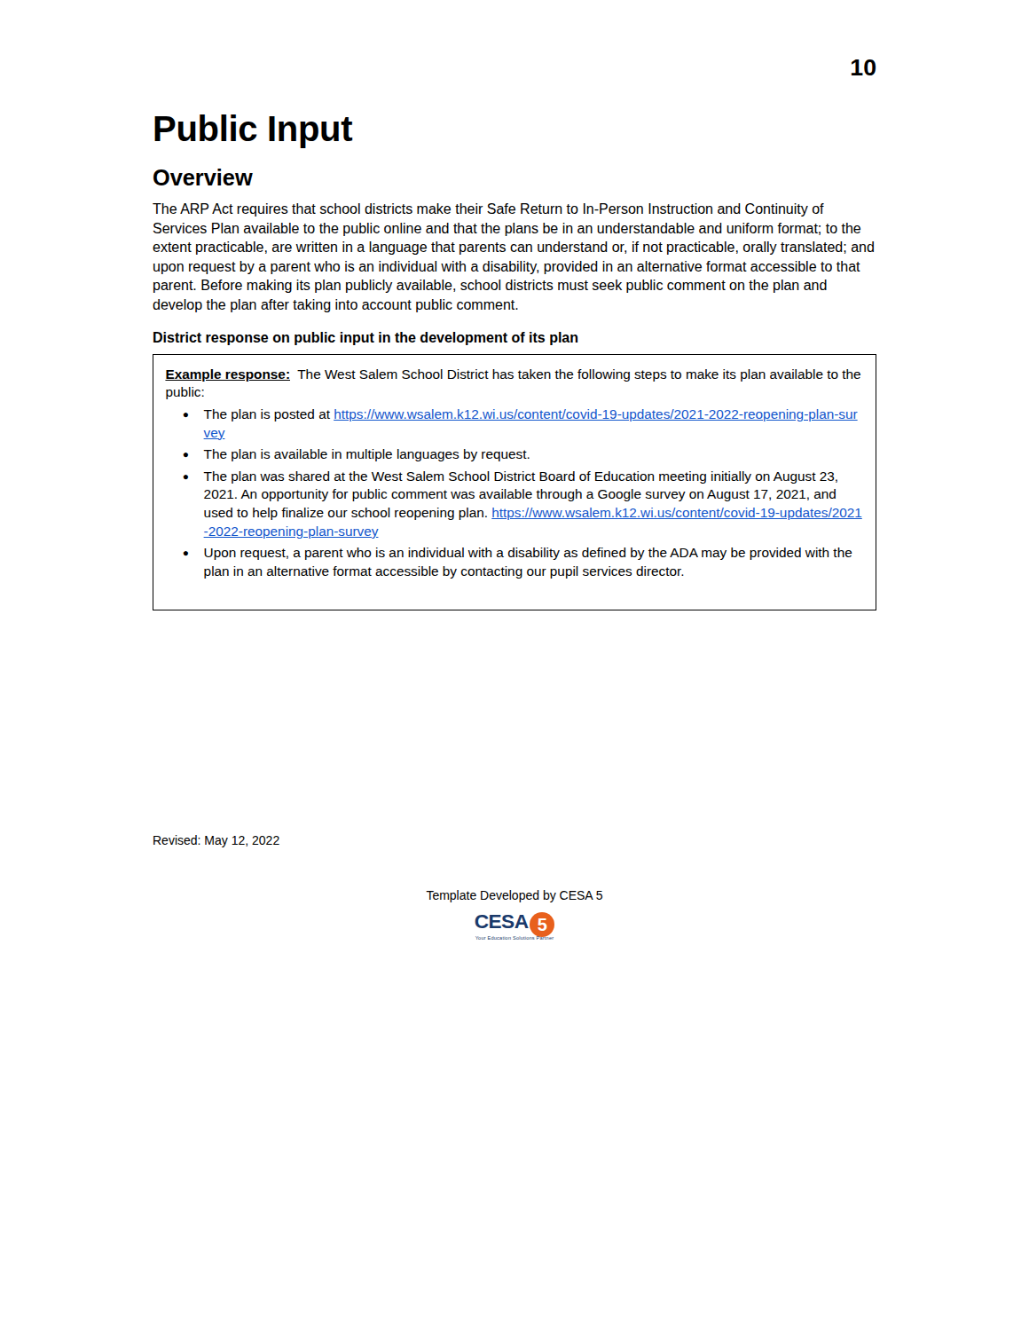10
Public Input
Overview
The ARP Act requires that school districts make their Safe Return to In-Person Instruction and Continuity of Services Plan available to the public online and that the plans be in an understandable and uniform format; to the extent practicable, are written in a language that parents can understand or, if not practicable, orally translated; and upon request by a parent who is an individual with a disability, provided in an alternative format accessible to that parent. Before making its plan publicly available, school districts must seek public comment on the plan and develop the plan after taking into account public comment.
District response on public input in the development of its plan
Example response: The West Salem School District has taken the following steps to make its plan available to the public:
The plan is posted at https://www.wsalem.k12.wi.us/content/covid-19-updates/2021-2022-reopening-plan-survey
The plan is available in multiple languages by request.
The plan was shared at the West Salem School District Board of Education meeting initially on August 23, 2021. An opportunity for public comment was available through a Google survey on August 17, 2021, and used to help finalize our school reopening plan. https://www.wsalem.k12.wi.us/content/covid-19-updates/2021-2022-reopening-plan-survey
Upon request, a parent who is an individual with a disability as defined by the ADA may be provided with the plan in an alternative format accessible by contacting our pupil services director.
Revised: May 12, 2022
Template Developed by CESA 5
CESA5 Your Education Solutions Partner